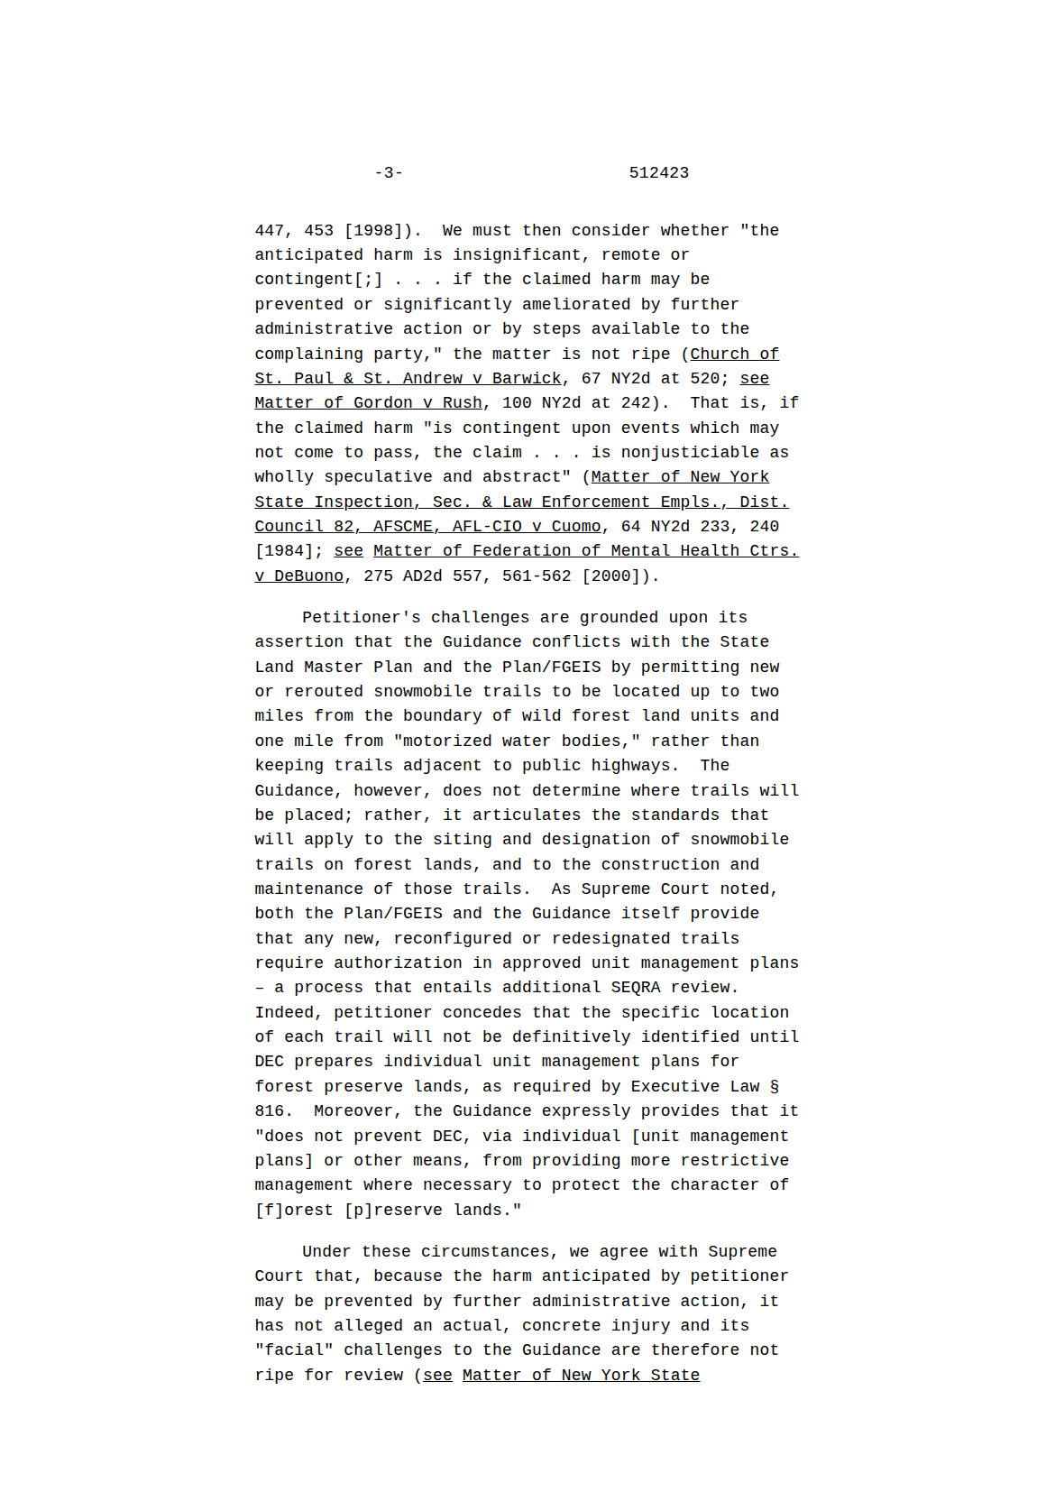-3- 512423
447, 453 [1998]). We must then consider whether "the anticipated harm is insignificant, remote or contingent[;] . . . if the claimed harm may be prevented or significantly ameliorated by further administrative action or by steps available to the complaining party," the matter is not ripe (Church of St. Paul & St. Andrew v Barwick, 67 NY2d at 520; see Matter of Gordon v Rush, 100 NY2d at 242). That is, if the claimed harm "is contingent upon events which may not come to pass, the claim . . . is nonjusticiable as wholly speculative and abstract" (Matter of New York State Inspection, Sec. & Law Enforcement Empls., Dist. Council 82, AFSCME, AFL-CIO v Cuomo, 64 NY2d 233, 240 [1984]; see Matter of Federation of Mental Health Ctrs. v DeBuono, 275 AD2d 557, 561-562 [2000]).
Petitioner's challenges are grounded upon its assertion that the Guidance conflicts with the State Land Master Plan and the Plan/FGEIS by permitting new or rerouted snowmobile trails to be located up to two miles from the boundary of wild forest land units and one mile from "motorized water bodies," rather than keeping trails adjacent to public highways. The Guidance, however, does not determine where trails will be placed; rather, it articulates the standards that will apply to the siting and designation of snowmobile trails on forest lands, and to the construction and maintenance of those trails. As Supreme Court noted, both the Plan/FGEIS and the Guidance itself provide that any new, reconfigured or redesignated trails require authorization in approved unit management plans – a process that entails additional SEQRA review. Indeed, petitioner concedes that the specific location of each trail will not be definitively identified until DEC prepares individual unit management plans for forest preserve lands, as required by Executive Law § 816. Moreover, the Guidance expressly provides that it "does not prevent DEC, via individual [unit management plans] or other means, from providing more restrictive management where necessary to protect the character of [f]orest [p]reserve lands."
Under these circumstances, we agree with Supreme Court that, because the harm anticipated by petitioner may be prevented by further administrative action, it has not alleged an actual, concrete injury and its "facial" challenges to the Guidance are therefore not ripe for review (see Matter of New York State